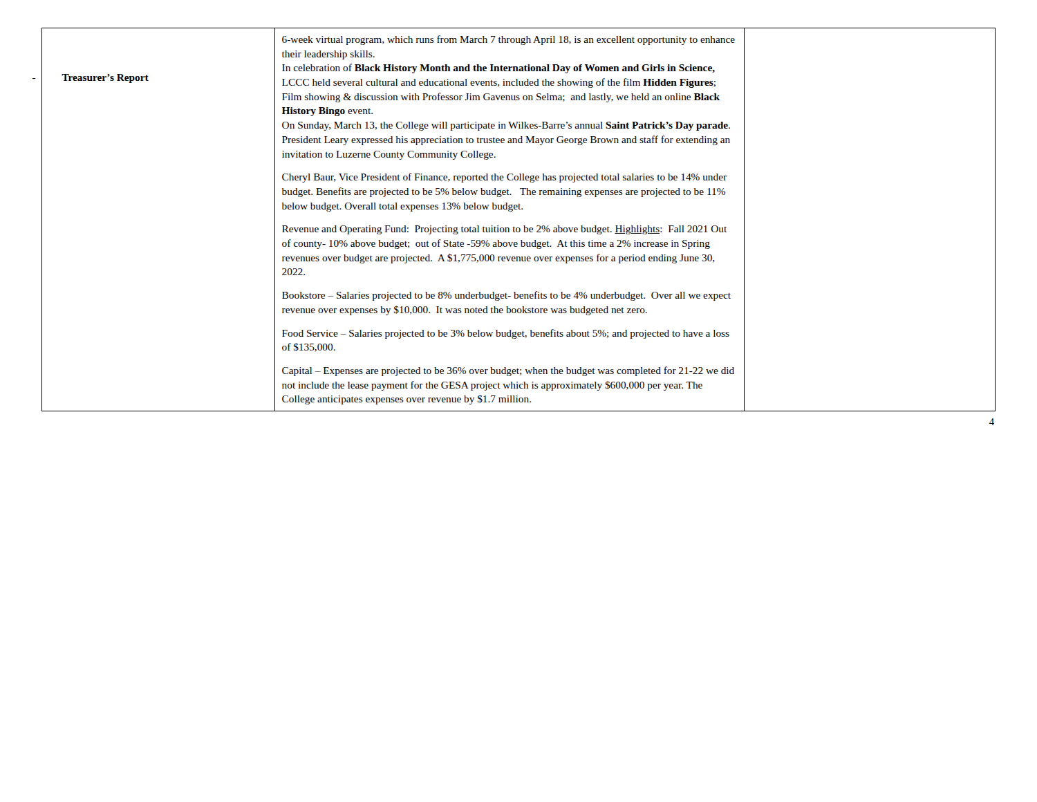| - Treasurer’s Report | 6-week virtual program, which runs from March 7 through April 18, is an excellent opportunity to enhance their leadership skills. In celebration of Black History Month and the International Day of Women and Girls in Science, LCCC held several cultural and educational events, included the showing of the film Hidden Figures ; Film showing & discussion with Professor Jim Gavenus on Selma; and lastly, we held an online Black History Bingo event. On Sunday, March 13, the College will participate in Wilkes-Barre’s annual Saint Patrick’s Day parade . President Leary expressed his appreciation to trustee and Mayor George Brown and staff for extending an invitation to Luzerne County Community College. Cheryl Baur, Vice President of Finance, reported the College has projected total salaries to be 14% under budget. Benefits are projected to be 5% below budget. The remaining expenses are projected to be 11% below budget. Overall total expenses 13% below budget. Revenue and Operating Fund: Projecting total tuition to be 2% above budget. Highlights : Fall 2021 Out of county- 10% above budget; out of State -59% above budget. At this time a 2% increase in Spring revenues over budget are projected. A $1,775,000 revenue over expenses for a period ending June 30, 2022. Bookstore – Salaries projected to be 8% underbudget- benefits to be 4% underbudget. Over all we expect revenue over expenses by $10,000. It was noted the bookstore was budgeted net zero. Food Service – Salaries projected to be 3% below budget, benefits about 5%; and projected to have a loss of $135,000. Capital – Expenses are projected to be 36% over budget; when the budget was completed for 21-22 we did not include the lease payment for the GESA project which is approximately $600,000 per year. The College anticipates expenses over revenue by $1.7 million. | |
4